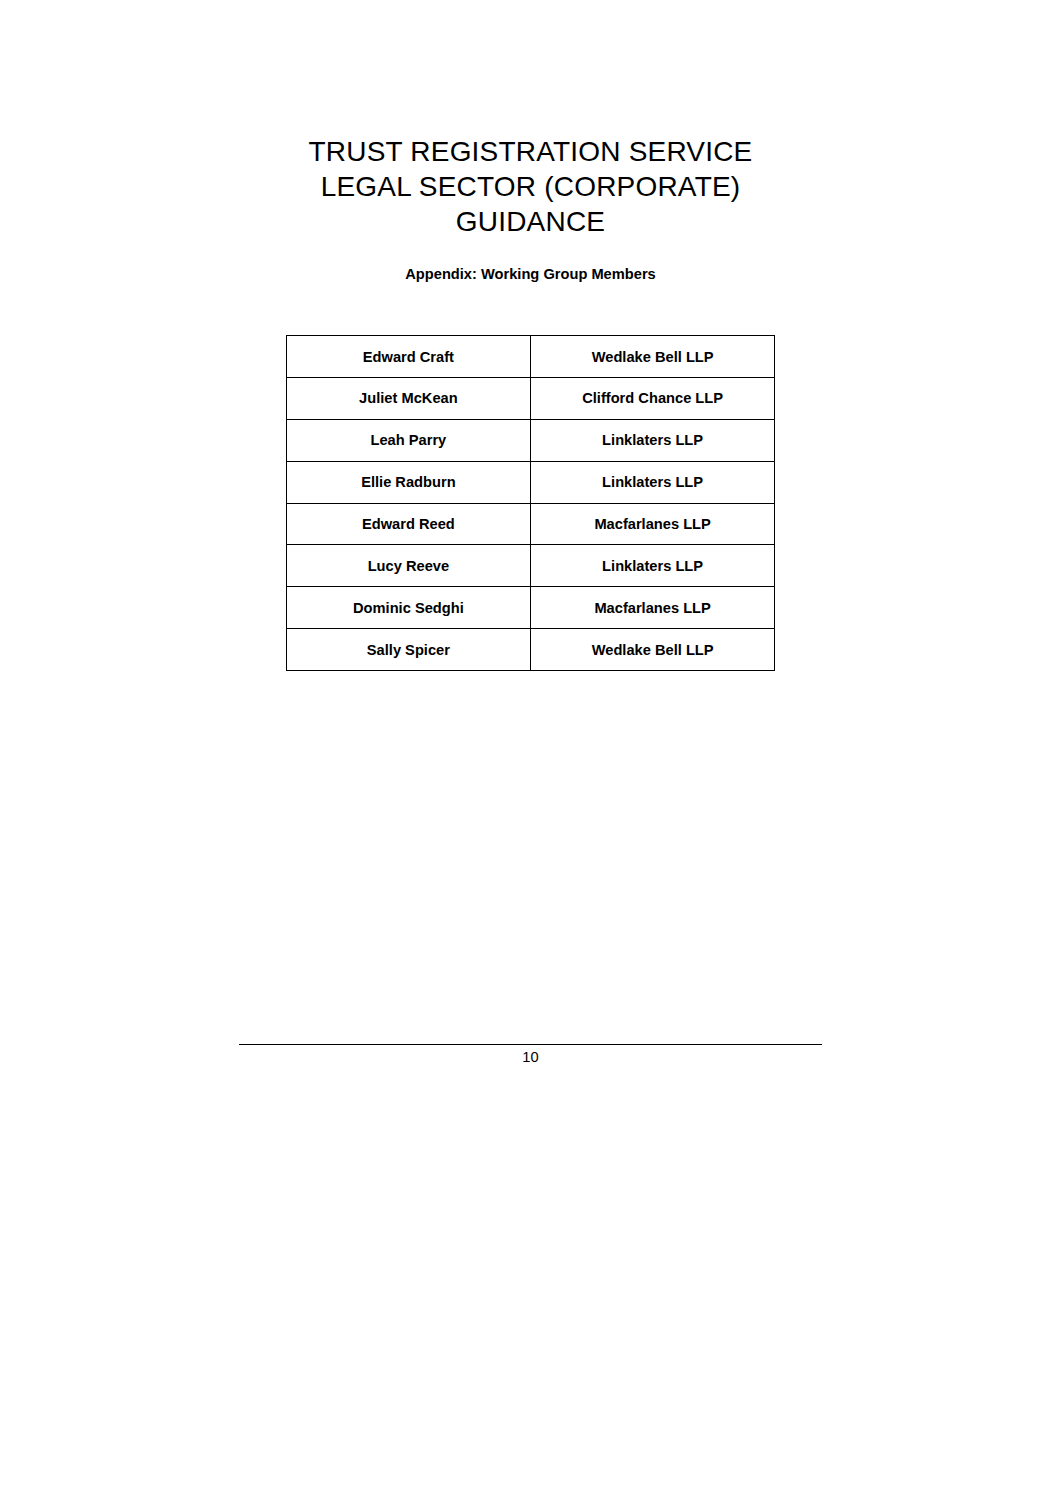TRUST REGISTRATION SERVICE
LEGAL SECTOR (CORPORATE)
GUIDANCE
Appendix: Working Group Members
| Edward Craft | Wedlake Bell LLP |
| Juliet McKean | Clifford Chance LLP |
| Leah Parry | Linklaters LLP |
| Ellie Radburn | Linklaters LLP |
| Edward Reed | Macfarlanes LLP |
| Lucy Reeve | Linklaters LLP |
| Dominic Sedghi | Macfarlanes LLP |
| Sally Spicer | Wedlake Bell LLP |
10